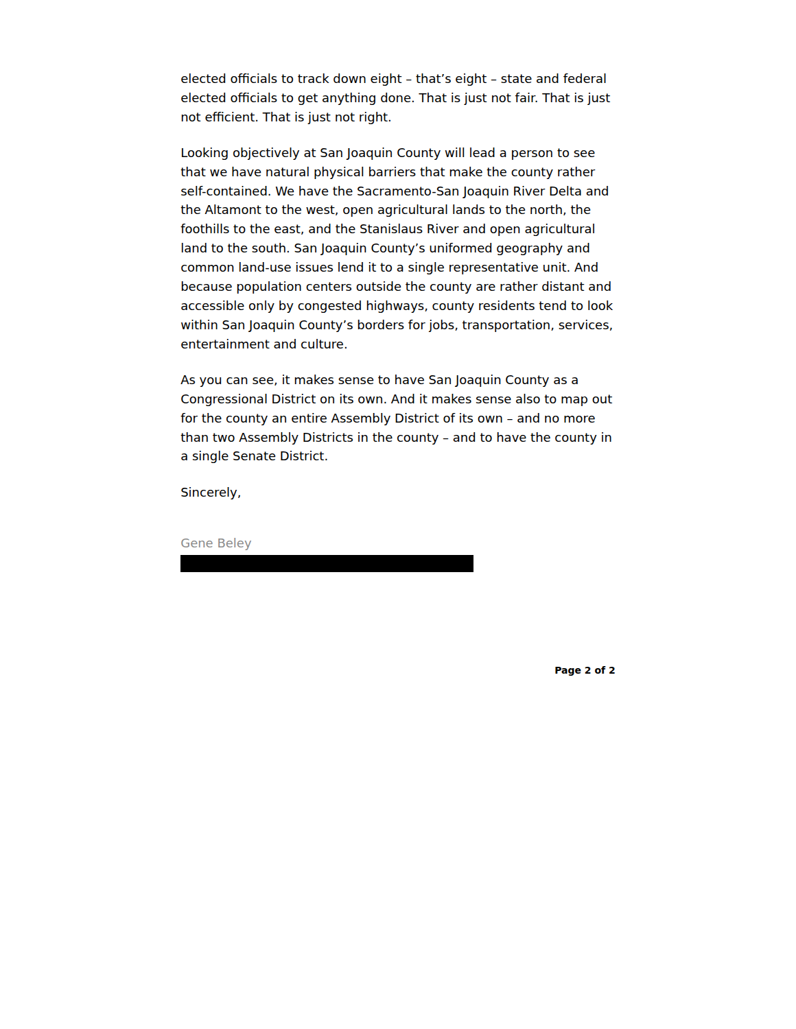elected officials to track down eight – that’s eight – state and federal elected officials to get anything done. That is just not fair. That is just not efficient. That is just not right.
Looking objectively at San Joaquin County will lead a person to see that we have natural physical barriers that make the county rather self-contained. We have the Sacramento-San Joaquin River Delta and the Altamont to the west, open agricultural lands to the north, the foothills to the east, and the Stanislaus River and open agricultural land to the south. San Joaquin County’s uniformed geography and common land-use issues lend it to a single representative unit. And because population centers outside the county are rather distant and accessible only by congested highways, county residents tend to look within San Joaquin County’s borders for jobs, transportation, services, entertainment and culture.
As you can see, it makes sense to have San Joaquin County as a Congressional District on its own. And it makes sense also to map out for the county an entire Assembly District of its own – and no more than two Assembly Districts in the county – and to have the county in a single Senate District.
Sincerely,
Gene Beley
Page 2 of 2